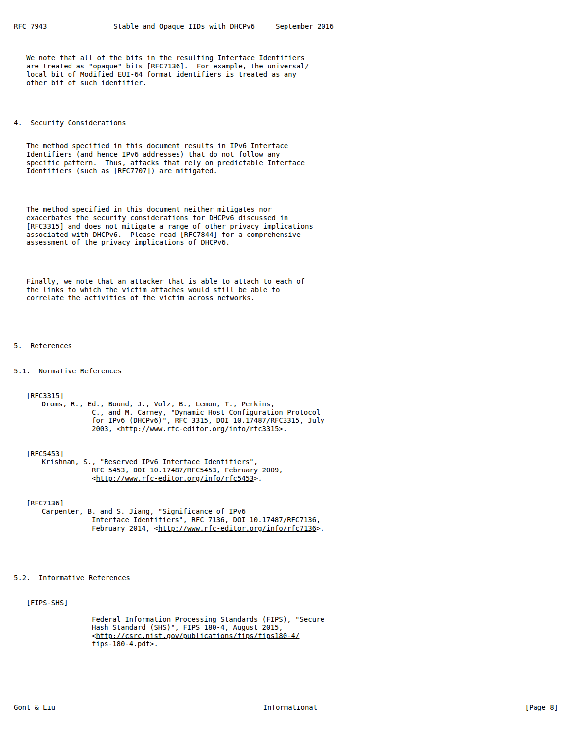RFC 7943 Stable and Opaque IIDs with DHCPv6 September 2016
We note that all of the bits in the resulting Interface Identifiers are treated as "opaque" bits [RFC7136]. For example, the universal/ local bit of Modified EUI-64 format identifiers is treated as any other bit of such identifier.
4. Security Considerations
The method specified in this document results in IPv6 Interface Identifiers (and hence IPv6 addresses) that do not follow any specific pattern. Thus, attacks that rely on predictable Interface Identifiers (such as [RFC7707]) are mitigated.
The method specified in this document neither mitigates nor exacerbates the security considerations for DHCPv6 discussed in [RFC3315] and does not mitigate a range of other privacy implications associated with DHCPv6. Please read [RFC7844] for a comprehensive assessment of the privacy implications of DHCPv6.
Finally, we note that an attacker that is able to attach to each of the links to which the victim attaches would still be able to correlate the activities of the victim across networks.
5. References
5.1. Normative References
[RFC3315]
Droms, R., Ed., Bound, J., Volz, B., Lemon, T., Perkins, C., and M. Carney, "Dynamic Host Configuration Protocol for IPv6 (DHCPv6)", RFC 3315, DOI 10.17487/RFC3315, July 2003, <http://www.rfc-editor.org/info/rfc3315>.
[RFC5453]
Krishnan, S., "Reserved IPv6 Interface Identifiers", RFC 5453, DOI 10.17487/RFC5453, February 2009, <http://www.rfc-editor.org/info/rfc5453>.
[RFC7136]
Carpenter, B. and S. Jiang, "Significance of IPv6 Interface Identifiers", RFC 7136, DOI 10.17487/RFC7136, February 2014, <http://www.rfc-editor.org/info/rfc7136>.
5.2. Informative References
[FIPS-SHS]
Federal Information Processing Standards (FIPS), "Secure Hash Standard (SHS)", FIPS 180-4, August 2015, <http://csrc.nist.gov/publications/fips/fips180-4/ fips-180-4.pdf>.
Gont & Liu Informational [Page 8]